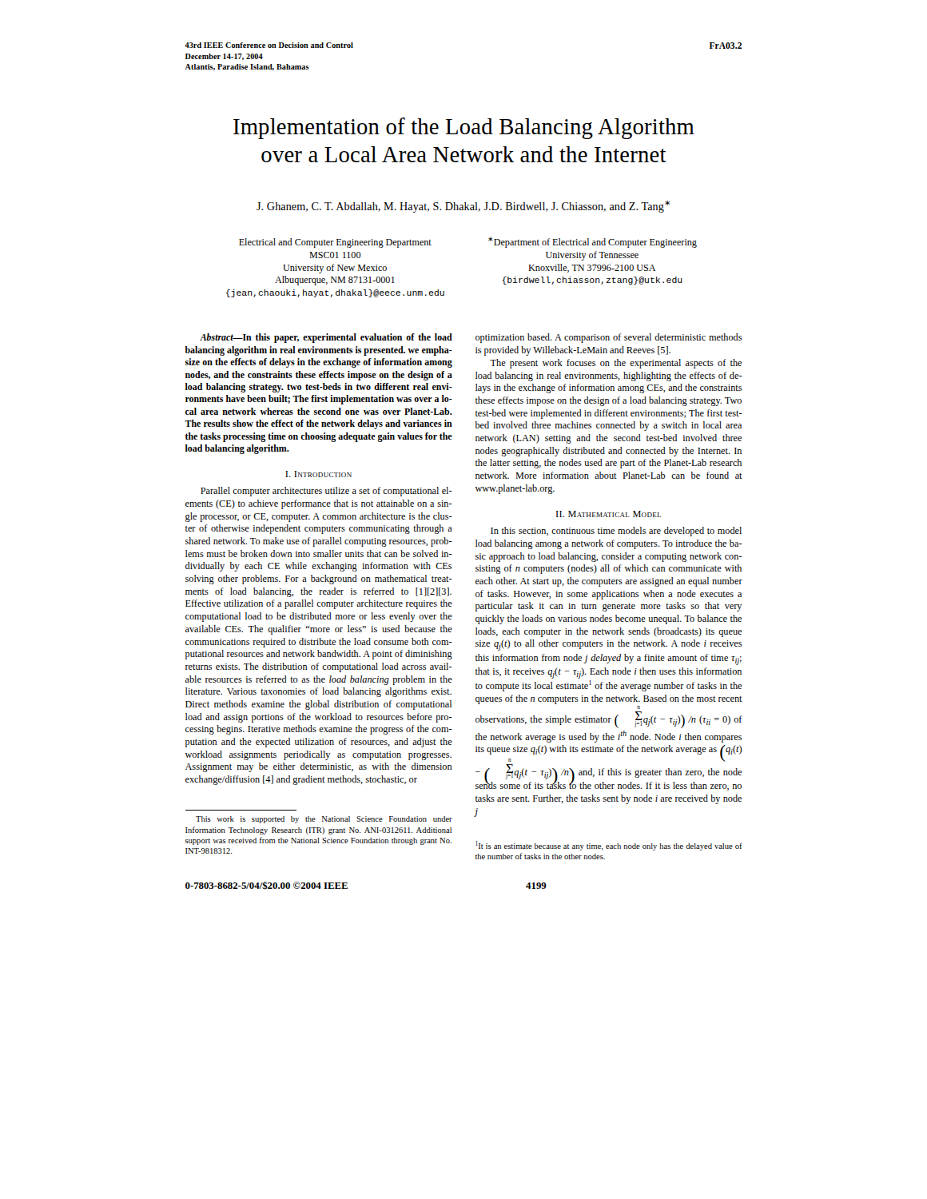43rd IEEE Conference on Decision and Control
December 14-17, 2004
Atlantis, Paradise Island, Bahamas
FrA03.2
Implementation of the Load Balancing Algorithm
over a Local Area Network and the Internet
J. Ghanem, C. T. Abdallah, M. Hayat, S. Dhakal, J.D. Birdwell, J. Chiasson, and Z. Tang∗
Electrical and Computer Engineering Department
MSC01 1100
University of New Mexico
Albuquerque, NM 87131-0001
{jean,chaouki,hayat,dhakal}@eece.unm.edu
∗Department of Electrical and Computer Engineering
University of Tennessee
Knoxville, TN 37996-2100 USA
{birdwell,chiasson,ztang}@utk.edu
Abstract—In this paper, experimental evaluation of the load balancing algorithm in real environments is presented. we emphasize on the effects of delays in the exchange of information among nodes, and the constraints these effects impose on the design of a load balancing strategy. two test-beds in two different real environments have been built; The first implementation was over a local area network whereas the second one was over Planet-Lab. The results show the effect of the network delays and variances in the tasks processing time on choosing adequate gain values for the load balancing algorithm.
I. Introduction
Parallel computer architectures utilize a set of computational elements (CE) to achieve performance that is not attainable on a single processor, or CE, computer. A common architecture is the cluster of otherwise independent computers communicating through a shared network. To make use of parallel computing resources, problems must be broken down into smaller units that can be solved individually by each CE while exchanging information with CEs solving other problems. For a background on mathematical treatments of load balancing, the reader is referred to [1][2][3]. Effective utilization of a parallel computer architecture requires the computational load to be distributed more or less evenly over the available CEs. The qualifier “more or less” is used because the communications required to distribute the load consume both computational resources and network bandwidth. A point of diminishing returns exists. The distribution of computational load across available resources is referred to as the load balancing problem in the literature. Various taxonomies of load balancing algorithms exist. Direct methods examine the global distribution of computational load and assign portions of the workload to resources before processing begins. Iterative methods examine the progress of the computation and the expected utilization of resources, and adjust the workload assignments periodically as computation progresses. Assignment may be either deterministic, as with the dimension exchange/diffusion [4] and gradient methods, stochastic, or
This work is supported by the National Science Foundation under Information Technology Research (ITR) grant No. ANI-0312611. Additional support was received from the National Science Foundation through grant No. INT-9818312.
optimization based. A comparison of several deterministic methods is provided by Willeback-LeMain and Reeves [5].
The present work focuses on the experimental aspects of the load balancing in real environments, highlighting the effects of delays in the exchange of information among CEs, and the constraints these effects impose on the design of a load balancing strategy. Two test-bed were implemented in different environments; The first test-bed involved three machines connected by a switch in local area network (LAN) setting and the second test-bed involved three nodes geographically distributed and connected by the Internet. In the latter setting, the nodes used are part of the Planet-Lab research network. More information about Planet-Lab can be found at www.planet-lab.org.
II. Mathematical Model
In this section, continuous time models are developed to model load balancing among a network of computers. To introduce the basic approach to load balancing, consider a computing network consisting of n computers (nodes) all of which can communicate with each other. At start up, the computers are assigned an equal number of tasks. However, in some applications when a node executes a particular task it can in turn generate more tasks so that very quickly the loads on various nodes become unequal. To balance the loads, each computer in the network sends (broadcasts) its queue size qj(t) to all other computers in the network. A node i receives this information from node j delayed by a finite amount of time τij; that is, it receives qj(t − τij). Each node i then uses this information to compute its local estimate1 of the average number of tasks in the queues of the n computers in the network. Based on the most recent observations, the simple estimator (nΣj=1 qj(t − τij)) /n (τii = 0) of the network average is used by the ith node. Node i then compares its queue size qi(t) with its estimate of the network average as (qi(t) − (nΣj=1 qj(t − τij)) /n) and, if this is greater than zero, the node sends some of its tasks to the other nodes. If it is less than zero, no tasks are sent. Further, the tasks sent by node i are received by node j
1 It is an estimate because at any time, each node only has the delayed value of the number of tasks in the other nodes.
0-7803-8682-5/04/$20.00 ©2004 IEEE
4199